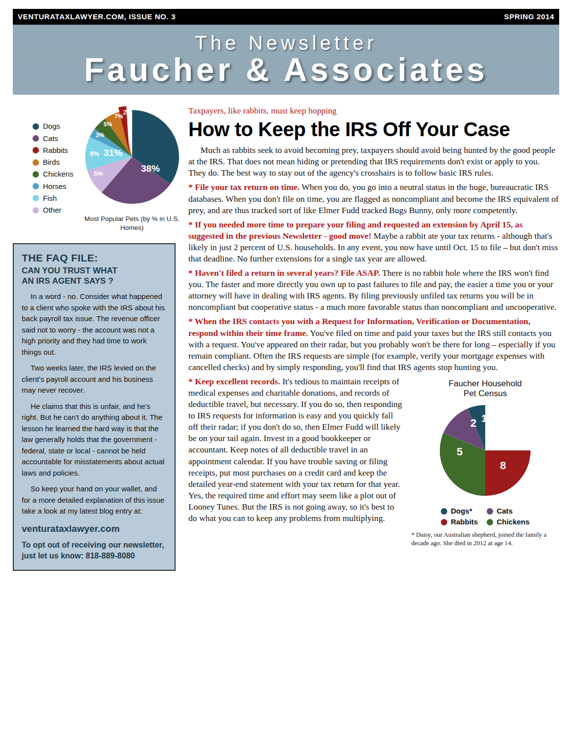VENTURATAXLAWYER.COM, ISSUE NO. 3 SPRING 2014
The Newsletter
Faucher & Associates
Dogs
Cats
Rabbits
Birds
Chickens
Horses
Fish
Other
38% 31% 5% 9% 3% 5% 7% 2%
Most Popular Pets (by % in U.S. Homes)
THE FAQ FILE:
CAN YOU TRUST WHAT
AN IRS AGENT SAYS ?
In a word - no. Consider what happened to a client who spoke with the IRS about his back payroll tax issue. The revenue officer said not to worry - the account was not a high priority and they had time to work things out.
Two weeks later, the IRS levied on the client's payroll account and his business may never recover.
He claims that this is unfair, and he's right. But he can't do anything about it. The lesson he learned the hard way is that the law generally holds that the government - federal, state or local - cannot be held accountable for misstatements about actual laws and policies.
So keep your hand on your wallet, and for a more detailed explanation of this issue take a look at my latest blog entry at:
venturataxlawyer.com
To opt out of receiving our newsletter, just let us know: 818-889-8080
Taxpayers, like rabbits, must keep hopping
How to Keep the IRS Off Your Case
Much as rabbits seek to avoid becoming prey, taxpayers should avoid being hunted by the good people at the IRS. That does not mean hiding or pretending that IRS requirements don't exist or apply to you. They do. The best way to stay out of the agency's crosshairs is to follow basic IRS rules.
File your tax return on time. When you do, you go into a neutral status in the huge, bureaucratic IRS databases. When you don't file on time, you are flagged as noncompliant and become the IRS equivalent of prey, and are thus tracked sort of like Elmer Fudd tracked Bugs Bunny, only more competently.
If you needed more time to prepare your filing and requested an extension by April 15, as suggested in the previous Newsletter - good move! Maybe a rabbit ate your tax returns - although that's likely in just 2 percent of U.S. households. In any event, you now have until Oct. 15 to file – but don't miss that deadline. No further extensions for a single tax year are allowed.
Haven't filed a return in several years? File ASAP. There is no rabbit hole where the IRS won't find you. The faster and more directly you own up to past failures to file and pay, the easier a time you or your attorney will have in dealing with IRS agents. By filing previously unfiled tax returns you will be in noncompliant but cooperative status - a much more favorable status than noncompliant and uncooperative.
When the IRS contacts you with a Request for Information, Verification or Documentation, respond within their time frame. You've filed on time and paid your taxes but the IRS still contacts you with a request. You've appeared on their radar, but you probably won't be there for long – especially if you remain compliant. Often the IRS requests are simple (for example, verify your mortgage expenses with cancelled checks) and by simply responding, you'll find that IRS agents stop hunting you.
Faucher Household
Pet Census
8 5 2 1
Dogs* Cats Rabbits Chickens
* Daisy, our Australian shepherd, joined the family a decade ago. She died in 2012 at age 14.
Keep excellent records. It's tedious to maintain receipts of medical expenses and charitable donations, and records of deductible travel, but necessary. If you do so, then responding to IRS requests for information is easy and you quickly fall off their radar; if you don't do so, then Elmer Fudd will likely be on your tail again. Invest in a good bookkeeper or accountant. Keep notes of all deductible travel in an appointment calendar. If you have trouble saving or filing receipts, put most purchases on a credit card and keep the detailed year-end statement with your tax return for that year. Yes, the required time and effort may seem like a plot out of Looney Tunes. But the IRS is not going away, so it's best to do what you can to keep any problems from multiplying.